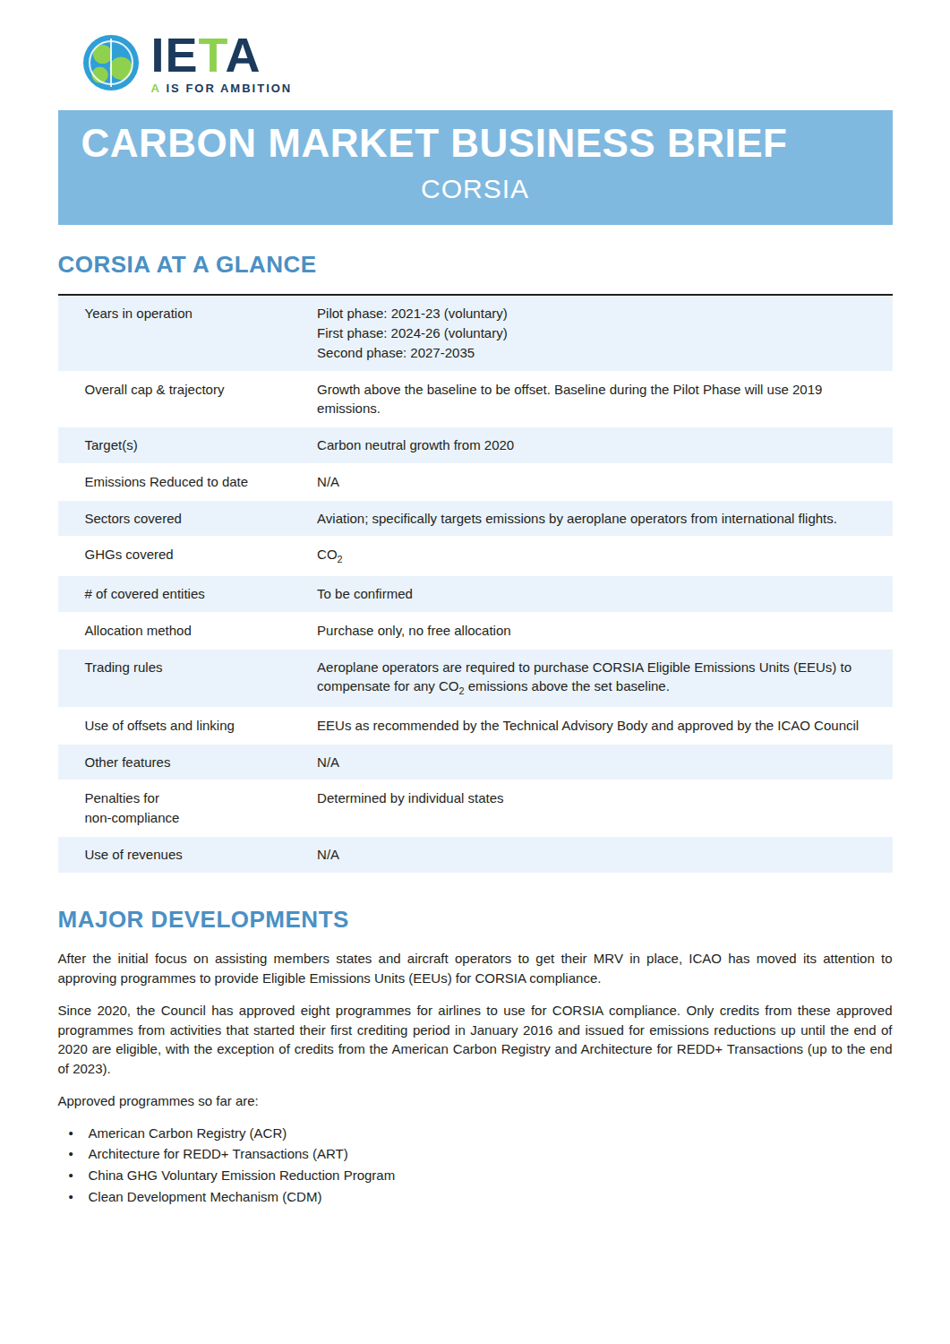IETA
A IS FOR AMBITION
CARBON MARKET BUSINESS BRIEF
CORSIA
CORSIA AT A GLANCE
| Years in operation | Pilot phase: 2021-23 (voluntary) First phase: 2024-26 (voluntary) Second phase: 2027-2035 |
| Overall cap & trajectory | Growth above the baseline to be offset. Baseline during the Pilot Phase will use 2019 emissions. |
| Target(s) | Carbon neutral growth from 2020 |
| Emissions Reduced to date | N/A |
| Sectors covered | Aviation; specifically targets emissions by aeroplane operators from international flights. |
| GHGs covered | CO 2 |
| # of covered entities | To be confirmed |
| Allocation method | Purchase only, no free allocation |
| Trading rules | Aeroplane operators are required to purchase CORSIA Eligible Emissions Units (EEUs) to compensate for any CO 2 emissions above the set baseline. |
| Use of offsets and linking | EEUs as recommended by the Technical Advisory Body and approved by the ICAO Council |
| Other features | N/A |
| Penalties for non-compliance | Determined by individual states |
| Use of revenues | N/A |
MAJOR DEVELOPMENTS
After the initial focus on assisting members states and aircraft operators to get their MRV in place, ICAO has moved its attention to approving programmes to provide Eligible Emissions Units (EEUs) for CORSIA compliance.
Since 2020, the Council has approved eight programmes for airlines to use for CORSIA compliance. Only credits from these approved programmes from activities that started their first crediting period in January 2016 and issued for emissions reductions up until the end of 2020 are eligible, with the exception of credits from the American Carbon Registry and Architecture for REDD+ Transactions (up to the end of 2023).
Approved programmes so far are:
American Carbon Registry (ACR)
Architecture for REDD+ Transactions (ART)
China GHG Voluntary Emission Reduction Program
Clean Development Mechanism (CDM)